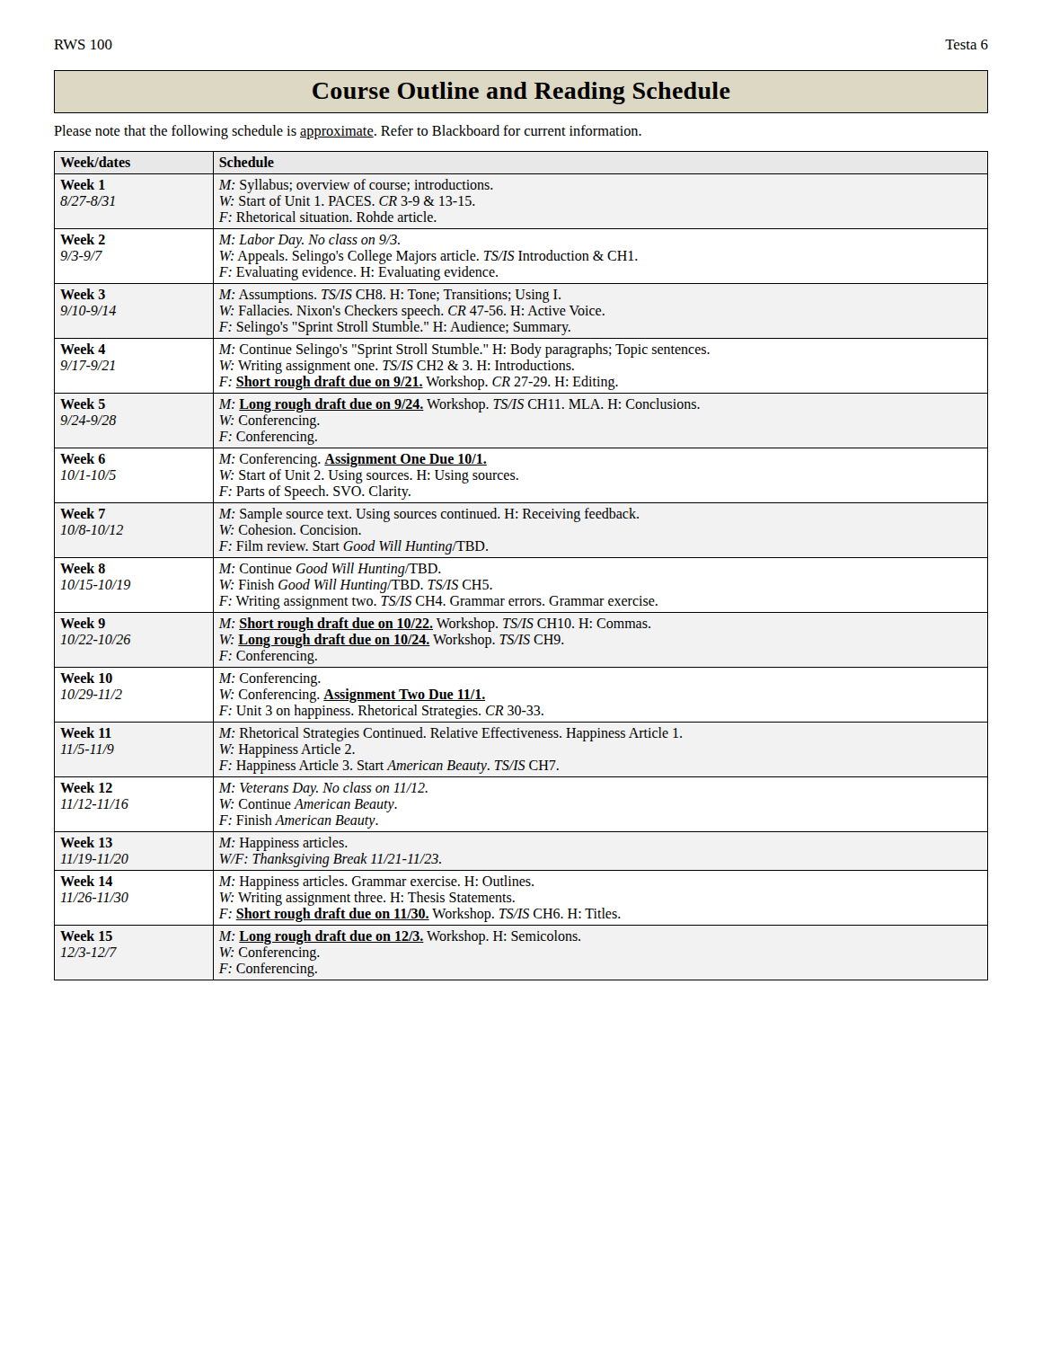RWS 100 Testa 6
Course Outline and Reading Schedule
Please note that the following schedule is approximate. Refer to Blackboard for current information.
| Week/dates | Schedule |
| --- | --- |
| Week 1 8/27-8/31 | M: Syllabus; overview of course; introductions. W: Start of Unit 1. PACES. CR 3-9 & 13-15. F: Rhetorical situation. Rohde article. |
| Week 2 9/3-9/7 | M: Labor Day. No class on 9/3. W: Appeals. Selingo's College Majors article. TS/IS Introduction & CH1. F: Evaluating evidence. H: Evaluating evidence. |
| Week 3 9/10-9/14 | M: Assumptions. TS/IS CH8. H: Tone; Transitions; Using I. W: Fallacies. Nixon's Checkers speech. CR 47-56. H: Active Voice. F: Selingo's "Sprint Stroll Stumble." H: Audience; Summary. |
| Week 4 9/17-9/21 | M: Continue Selingo's "Sprint Stroll Stumble." H: Body paragraphs; Topic sentences. W: Writing assignment one. TS/IS CH2 & 3. H: Introductions. F: Short rough draft due on 9/21. Workshop. CR 27-29. H: Editing. |
| Week 5 9/24-9/28 | M: Long rough draft due on 9/24. Workshop. TS/IS CH11. MLA. H: Conclusions. W: Conferencing. F: Conferencing. |
| Week 6 10/1-10/5 | M: Conferencing. Assignment One Due 10/1. W: Start of Unit 2. Using sources. H: Using sources. F: Parts of Speech. SVO. Clarity. |
| Week 7 10/8-10/12 | M: Sample source text. Using sources continued. H: Receiving feedback. W: Cohesion. Concision. F: Film review. Start Good Will Hunting /TBD. |
| Week 8 10/15-10/19 | M: Continue Good Will Hunting /TBD. W: Finish Good Will Hunting /TBD. TS/IS CH5. F: Writing assignment two. TS/IS CH4. Grammar errors. Grammar exercise. |
| Week 9 10/22-10/26 | M: Short rough draft due on 10/22. Workshop. TS/IS CH10. H: Commas. W: Long rough draft due on 10/24. Workshop. TS/IS CH9. F: Conferencing. |
| Week 10 10/29-11/2 | M: Conferencing. W: Conferencing. Assignment Two Due 11/1. F: Unit 3 on happiness. Rhetorical Strategies. CR 30-33. |
| Week 11 11/5-11/9 | M: Rhetorical Strategies Continued. Relative Effectiveness. Happiness Article 1. W: Happiness Article 2. F: Happiness Article 3. Start American Beauty . TS/IS CH7. |
| Week 12 11/12-11/16 | M: Veterans Day. No class on 11/12. W: Continue American Beauty . F: Finish American Beauty . |
| Week 13 11/19-11/20 | M: Happiness articles. W/F: Thanksgiving Break 11/21-11/23. |
| Week 14 11/26-11/30 | M: Happiness articles. Grammar exercise. H: Outlines. W: Writing assignment three. H: Thesis Statements. F: Short rough draft due on 11/30. Workshop. TS/IS CH6. H: Titles. |
| Week 15 12/3-12/7 | M: Long rough draft due on 12/3. Workshop. H: Semicolons. W: Conferencing. F: Conferencing. |